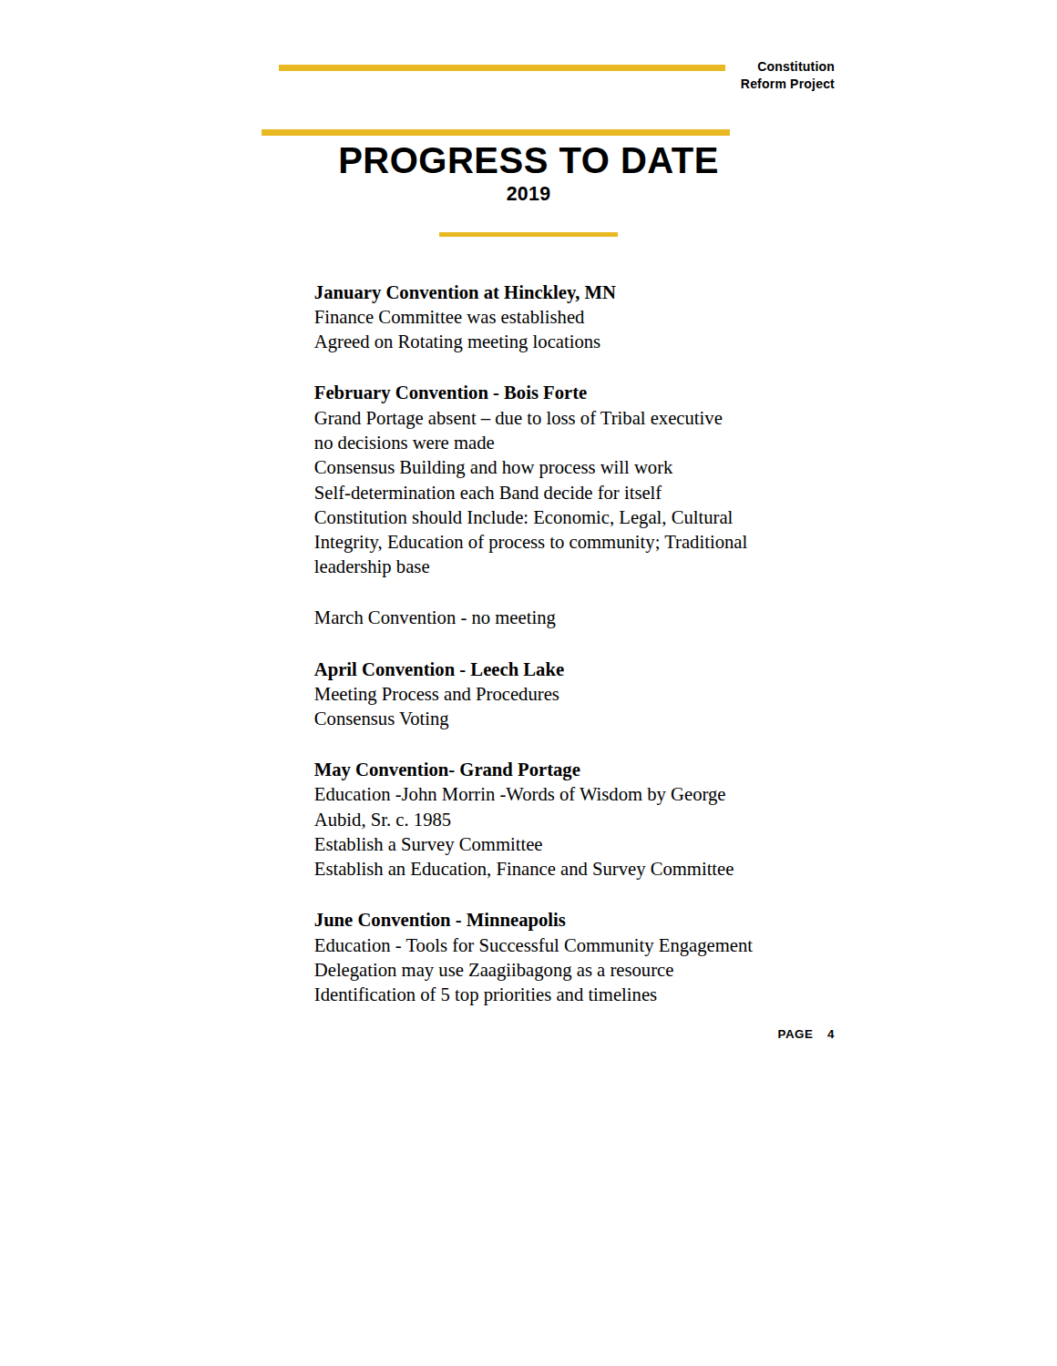Constitution
Reform Project
PROGRESS TO DATE
2019
January Convention at Hinckley, MN
Finance Committee was established
Agreed on Rotating meeting locations
February Convention - Bois Forte
Grand Portage absent – due to loss of Tribal executive
no decisions were made
Consensus Building and how process will work
Self-determination each Band decide for itself
Constitution should Include: Economic, Legal, Cultural Integrity, Education of process to community; Traditional leadership base
March Convention - no meeting
April Convention - Leech Lake
Meeting Process and Procedures
Consensus Voting
May Convention- Grand Portage
Education -John Morrin -Words of Wisdom by George Aubid, Sr. c. 1985
Establish a Survey Committee
Establish an Education, Finance and Survey Committee
June Convention - Minneapolis
Education - Tools for Successful Community Engagement
Delegation may use Zaagiibagong as a resource
Identification of 5 top priorities and timelines
PAGE 4